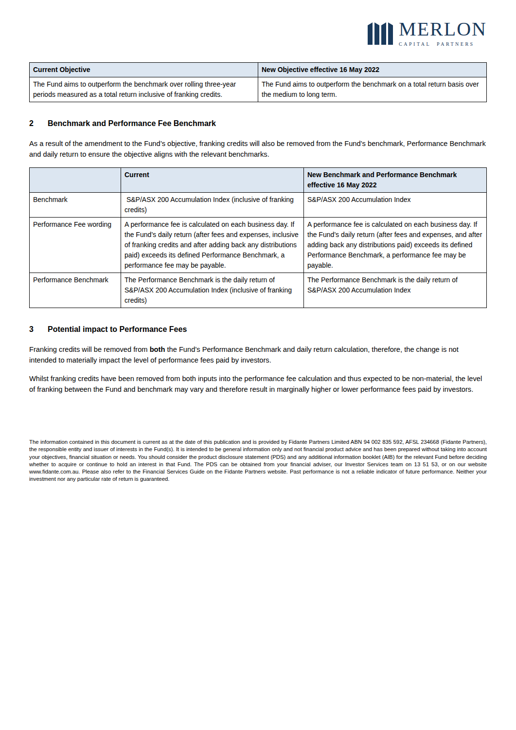MERLON
CAPITAL PARTNERS
| Current Objective | New Objective effective 16 May 2022 |
| --- | --- |
| The Fund aims to outperform the benchmark over rolling three-year periods measured as a total return inclusive of franking credits. | The Fund aims to outperform the benchmark on a total return basis over the medium to long term. |
2 Benchmark and Performance Fee Benchmark
As a result of the amendment to the Fund’s objective, franking credits will also be removed from the Fund’s benchmark, Performance Benchmark and daily return to ensure the objective aligns with the relevant benchmarks.
| | Current | New Benchmark and Performance Benchmark effective 16 May 2022 |
| Benchmark | S&P/ASX 200 Accumulation Index (inclusive of franking credits) | S&P/ASX 200 Accumulation Index |
| Performance Fee wording | A performance fee is calculated on each business day. If the Fund’s daily return (after fees and expenses, inclusive of franking credits and after adding back any distributions paid) exceeds its defined Performance Benchmark, a performance fee may be payable. | A performance fee is calculated on each business day. If the Fund’s daily return (after fees and expenses, and after adding back any distributions paid) exceeds its defined Performance Benchmark, a performance fee may be payable. |
| Performance Benchmark | The Performance Benchmark is the daily return of S&P/ASX 200 Accumulation Index (inclusive of franking credits) | The Performance Benchmark is the daily return of S&P/ASX 200 Accumulation Index |
3 Potential impact to Performance Fees
Franking credits will be removed from both the Fund’s Performance Benchmark and daily return calculation, therefore, the change is not intended to materially impact the level of performance fees paid by investors.
Whilst franking credits have been removed from both inputs into the performance fee calculation and thus expected to be non-material, the level of franking between the Fund and benchmark may vary and therefore result in marginally higher or lower performance fees paid by investors.
The information contained in this document is current as at the date of this publication and is provided by Fidante Partners Limited ABN 94 002 835 592, AFSL 234668 (Fidante Partners), the responsible entity and issuer of interests in the Fund(s). It is intended to be general information only and not financial product advice and has been prepared without taking into account your objectives, financial situation or needs. You should consider the product disclosure statement (PDS) and any additional information booklet (AIB) for the relevant Fund before deciding whether to acquire or continue to hold an interest in that Fund. The PDS can be obtained from your financial adviser, our Investor Services team on 13 51 53, or on our website www.fidante.com.au. Please also refer to the Financial Services Guide on the Fidante Partners website. Past performance is not a reliable indicator of future performance. Neither your investment nor any particular rate of return is guaranteed.